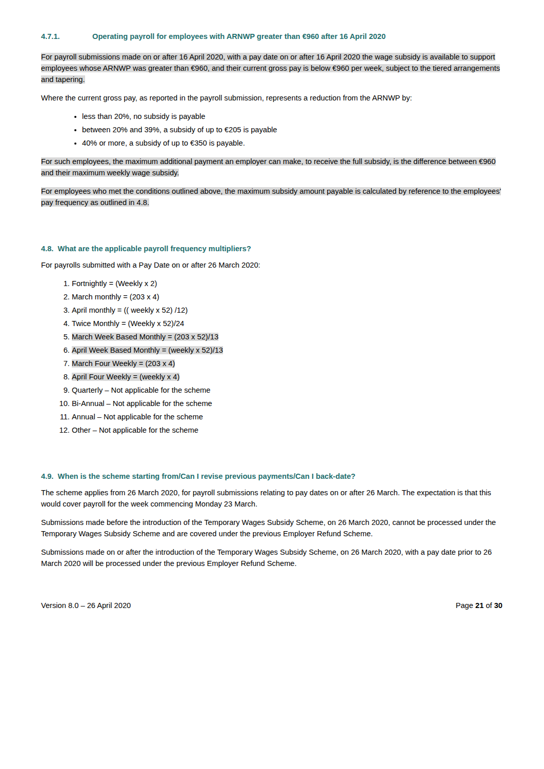4.7.1. Operating payroll for employees with ARNWP greater than €960 after 16 April 2020
For payroll submissions made on or after 16 April 2020, with a pay date on or after 16 April 2020 the wage subsidy is available to support employees whose ARNWP was greater than €960, and their current gross pay is below €960 per week, subject to the tiered arrangements and tapering.
Where the current gross pay, as reported in the payroll submission, represents a reduction from the ARNWP by:
less than 20%, no subsidy is payable
between 20% and 39%, a subsidy of up to €205 is payable
40% or more, a subsidy of up to €350 is payable.
For such employees, the maximum additional payment an employer can make, to receive the full subsidy, is the difference between €960 and their maximum weekly wage subsidy.
For employees who met the conditions outlined above, the maximum subsidy amount payable is calculated by reference to the employees' pay frequency as outlined in 4.8.
4.8. What are the applicable payroll frequency multipliers?
For payrolls submitted with a Pay Date on or after 26 March 2020:
Fortnightly = (Weekly x 2)
March monthly = (203 x 4)
April monthly = (( weekly x 52) /12)
Twice Monthly = (Weekly x 52)/24
March Week Based Monthly = (203 x 52)/13
April Week Based Monthly = (weekly x 52)/13
March Four Weekly = (203 x 4)
April Four Weekly = (weekly x 4)
Quarterly – Not applicable for the scheme
Bi-Annual – Not applicable for the scheme
Annual – Not applicable for the scheme
Other – Not applicable for the scheme
4.9. When is the scheme starting from/Can I revise previous payments/Can I back-date?
The scheme applies from 26 March 2020, for payroll submissions relating to pay dates on or after 26 March. The expectation is that this would cover payroll for the week commencing Monday 23 March.
Submissions made before the introduction of the Temporary Wages Subsidy Scheme, on 26 March 2020, cannot be processed under the Temporary Wages Subsidy Scheme and are covered under the previous Employer Refund Scheme.
Submissions made on or after the introduction of the Temporary Wages Subsidy Scheme, on 26 March 2020, with a pay date prior to 26 March 2020 will be processed under the previous Employer Refund Scheme.
Version 8.0 – 26 April 2020 Page 21 of 30